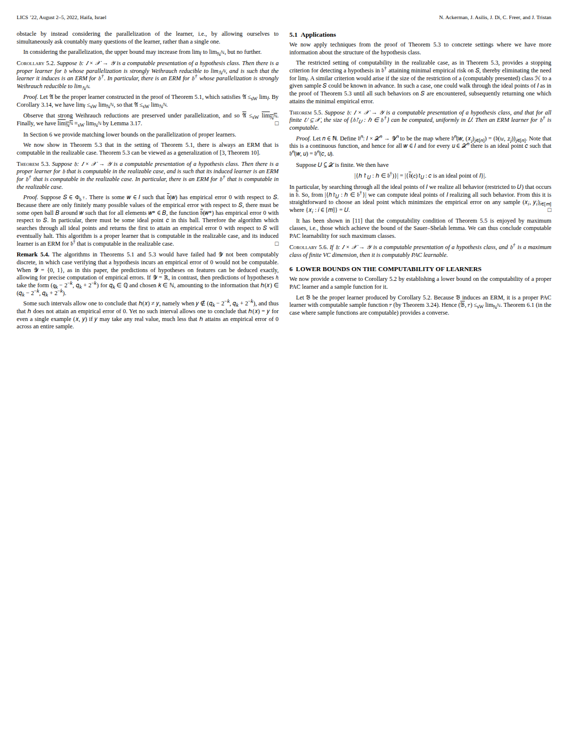LICS ’22, August 2–5, 2022, Haifa, Israel
N. Ackerman, J. Asilis, J. Di, C. Freer, and J. Tristan
obstacle by instead considering the parallelization of the learner, i.e., by allowing ourselves to simultaneously ask countably many questions of the learner, rather than a single one.
In considering the parallelization, the upper bound may increase from lim𝐼 to limℕℕ, but no further.
Corollary 5.2. Suppose 𝔥: 𝐼 × 𝒳 → 𝒴 is a computable presentation of a hypothesis class. Then there is a proper learner for 𝔥 whose parallelization is strongly Weihrauch reducible to limℕℕ, and is such that the learner it induces is an ERM for 𝔥†. In particular, there is an ERM for 𝔥† whose parallelization is strongly Weihrauch reducible to limℕℕ.
Proof. Let 𝔄 be the proper learner constructed in the proof of Theorem 5.1, which satisfies 𝔄 ≤sW lim𝐼. By Corollary 3.14, we have lim𝐼 ≤sW limℕℕ, so that 𝔄 ≤sW limℕℕ.
Observe that strong Weihrauch reductions are preserved under parallelization, and so 𝔄 ≤sW limℕℕ. Finally, we have limℕℕ ≡sW limℕℕ by Lemma 3.17. □
In Section 6 we provide matching lower bounds on the parallelization of proper learners.
We now show in Theorem 5.3 that in the setting of Theorem 5.1, there is always an ERM that is computable in the realizable case. Theorem 5.3 can be viewed as a generalization of [3, Theorem 10].
Theorem 5.3. Suppose 𝔥: 𝐼 × 𝒳 → 𝒴 is a computable presentation of a hypothesis class. Then there is a proper learner for 𝔥 that is computable in the realizable case, and is such that its induced learner is an ERM for 𝔥† that is computable in the realizable case. In particular, there is an ERM for 𝔥† that is computable in the realizable case.
Proof. Suppose 𝑆 ∈ Φ𝔥†. There is some 𝑤 ∈ 𝐼 such that 𝔥(𝑤) has empirical error 0 with respect to 𝑆. Because there are only finitely many possible values of the empirical error with respect to 𝑆, there must be some open ball 𝐵 around 𝑤 such that for all elements 𝑤* ∈ 𝐵, the function 𝔥(𝑤*) has empirical error 0 with respect to 𝑆. In particular, there must be some ideal point 𝑐 in this ball. Therefore the algorithm which searches through all ideal points and returns the first to attain an empirical error 0 with respect to 𝑆 will eventually halt. This algorithm is a proper learner that is computable in the realizable case, and its induced learner is an ERM for 𝔥† that is computable in the realizable case. □
Remark 5.4. The algorithms in Theorems 5.1 and 5.3 would have failed had 𝒴 not been computably discrete, in which case verifying that a hypothesis incurs an empirical error of 0 would not be computable. When 𝒴 = {0, 1}, as in this paper, the predictions of hypotheses on features can be deduced exactly, allowing for precise computation of empirical errors. If 𝒴 = ℝ, in contrast, then predictions of hypotheses ℎ take the form (𝑞𝑘 − 2−𝑘, 𝑞𝑘 + 2−𝑘) for 𝑞𝑘 ∈ ℚ and chosen 𝑘 ∈ ℕ, amounting to the information that ℎ(𝑥) ∈ (𝑞𝑘 − 2−𝑘, 𝑞𝑘 + 2−𝑘).
Some such intervals allow one to conclude that ℎ(𝑥) ≠ 𝑦, namely when 𝑦 ∉ (𝑞𝑘 − 2−𝑘, 𝑞𝑘 + 2−𝑘), and thus that ℎ does not attain an empirical error of 0. Yet no such interval allows one to conclude that ℎ(𝑥) = 𝑦 for even a single example (𝑥, 𝑦) if 𝑦 may take any real value, much less that ℎ attains an empirical error of 0 across an entire sample.
5.1 Applications
We now apply techniques from the proof of Theorem 5.3 to concrete settings where we have more information about the structure of the hypothesis class.
The restricted setting of computability in the realizable case, as in Theorem 5.3, provides a stopping criterion for detecting a hypothesis in 𝔥† attaining minimal empirical risk on 𝑆, thereby eliminating the need for lim𝐼. A similar criterion would arise if the size of the restriction of a (computably presented) class ℋ to a given sample 𝑆 could be known in advance. In such a case, one could walk through the ideal points of 𝐼 as in the proof of Theorem 5.3 until all such behaviors on 𝑆 are encountered, subsequently returning one which attains the minimal empirical error.
Theorem 5.5. Suppose 𝔥: 𝐼 × 𝒳 → 𝒴 is a computable presentation of a hypothesis class, and that for all finite 𝑈 ⊆ 𝒳, the size of {ℎ↾𝑈 : ℎ ∈ 𝔥†} can be computed, uniformly in 𝑈. Then an ERM learner for 𝔥† is computable.
Proof. Let 𝑛 ∈ ℕ. Define 𝔥𝑛: 𝐼 × 𝒳𝑛 → 𝒴𝑛 to be the map where 𝔥𝑛(𝑤, (𝑥𝑗)𝑗∈[𝑛]) = (𝔥(𝑤, 𝑥𝑗))𝑗∈[𝑛]. Note that this is a continuous function, and hence for all 𝑤 ∈ 𝐼 and for every 𝑢 ∈ 𝒳𝑛 there is an ideal point 𝑐 such that 𝔥𝑛(𝑤, 𝑢) = 𝔥𝑛(𝑐, 𝑢).
Suppose 𝑈 ⊆ 𝒳 is finite. We then have
|{ℎ↾𝑈 : ℎ ∈ 𝔥†)}| = |{𝔥(𝑐)↾𝑈 : 𝑐 is an ideal point of 𝐼}|.
In particular, by searching through all the ideal points of 𝐼 we realize all behavior (restricted to 𝑈) that occurs in 𝔥. So, from |{ℎ↾𝑈 : ℎ ∈ 𝔥†}| we can compute ideal points of 𝐼 realizing all such behavior. From this it is straightforward to choose an ideal point which minimizes the empirical error on any sample (𝑥𝑖, 𝑦𝑖)𝑖∈[𝑚] where {𝑥𝑖 : 𝑖 ∈ [𝑚]} = 𝑈. □
It has been shown in [11] that the computability condition of Theorem 5.5 is enjoyed by maximum classes, i.e., those which achieve the bound of the Sauer–Shelah lemma. We can thus conclude computable PAC learnability for such maximum classes.
Corollary 5.6. If 𝔥: 𝐼 × 𝒳 → 𝒴 is a computable presentation of a hypothesis class, and 𝔥† is a maximum class of finite VC dimension, then it is computably PAC learnable.
6 LOWER BOUNDS ON THE COMPUTABILITY OF LEARNERS
We now provide a converse to Corollary 5.2 by establishing a lower bound on the computability of a proper PAC learner and a sample function for it.
Let 𝔅 be the proper learner produced by Corollary 5.2. Because 𝔅 induces an ERM, it is a proper PAC learner with computable sample function 𝑟 (by Theorem 3.24). Hence (𝔅, 𝑟) ≤sW limℕℕ. Theorem 6.1 (in the case where sample functions are computable) provides a converse.